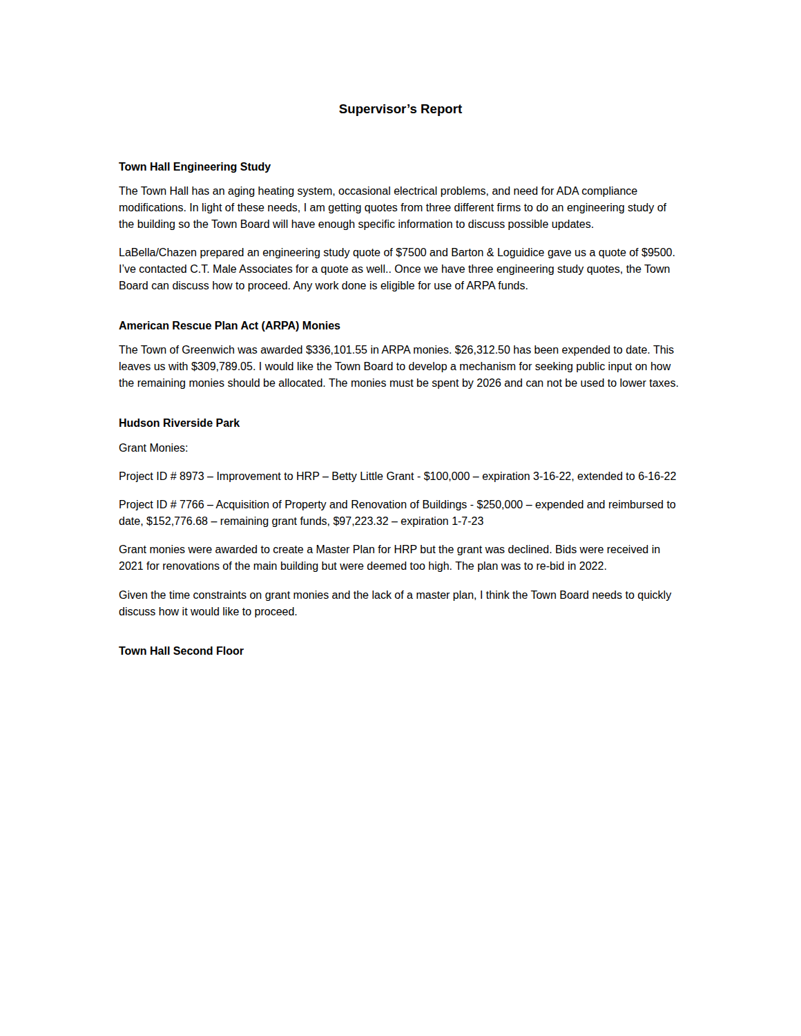Supervisor’s Report
Town Hall Engineering Study
The Town Hall has an aging heating system, occasional electrical problems, and need for ADA compliance modifications. In light of these needs, I am getting quotes from three different firms to do an engineering study of the building so the Town Board will have enough specific information to discuss possible updates.
LaBella/Chazen prepared an engineering study quote of $7500 and Barton & Loguidice gave us a quote of $9500. I’ve contacted C.T. Male Associates for a quote as well.. Once we have three engineering study quotes, the Town Board can discuss how to proceed. Any work done is eligible for use of ARPA funds.
American Rescue Plan Act (ARPA) Monies
The Town of Greenwich was awarded $336,101.55 in ARPA monies. $26,312.50 has been expended to date. This leaves us with $309,789.05. I would like the Town Board to develop a mechanism for seeking public input on how the remaining monies should be allocated. The monies must be spent by 2026 and can not be used to lower taxes.
Hudson Riverside Park
Grant Monies:
Project ID # 8973 – Improvement to HRP – Betty Little Grant - $100,000 – expiration 3-16-22, extended to 6-16-22
Project ID # 7766 – Acquisition of Property and Renovation of Buildings - $250,000 – expended and reimbursed to date, $152,776.68 – remaining grant funds, $97,223.32 – expiration 1-7-23
Grant monies were awarded to create a Master Plan for HRP but the grant was declined. Bids were received in 2021 for renovations of the main building but were deemed too high. The plan was to re-bid in 2022.
Given the time constraints on grant monies and the lack of a master plan, I think the Town Board needs to quickly discuss how it would like to proceed.
Town Hall Second Floor